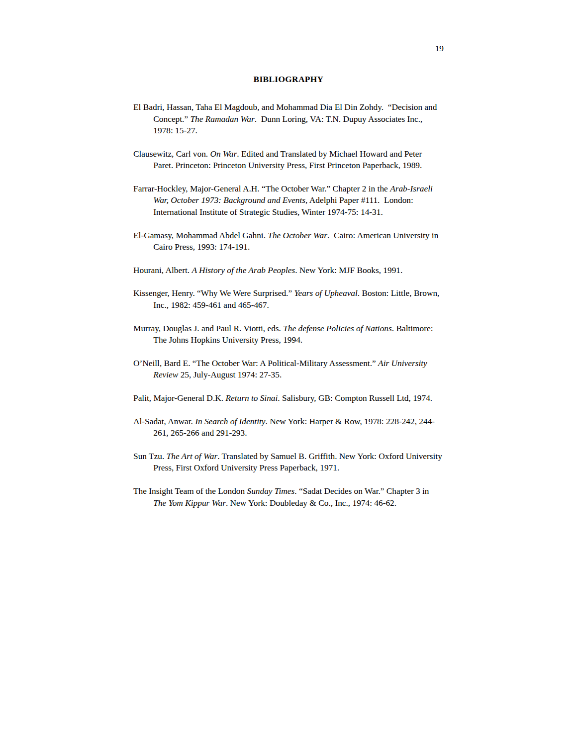19
BIBLIOGRAPHY
El Badri, Hassan, Taha El Magdoub, and Mohammad Dia El Din Zohdy. “Decision and Concept.” The Ramadan War. Dunn Loring, VA: T.N. Dupuy Associates Inc., 1978: 15-27.
Clausewitz, Carl von. On War. Edited and Translated by Michael Howard and Peter Paret. Princeton: Princeton University Press, First Princeton Paperback, 1989.
Farrar-Hockley, Major-General A.H. “The October War.” Chapter 2 in the Arab-Israeli War, October 1973: Background and Events, Adelphi Paper #111. London: International Institute of Strategic Studies, Winter 1974-75: 14-31.
El-Gamasy, Mohammad Abdel Gahni. The October War. Cairo: American University in Cairo Press, 1993: 174-191.
Hourani, Albert. A History of the Arab Peoples. New York: MJF Books, 1991.
Kissenger, Henry. “Why We Were Surprised.” Years of Upheaval. Boston: Little, Brown, Inc., 1982: 459-461 and 465-467.
Murray, Douglas J. and Paul R. Viotti, eds. The defense Policies of Nations. Baltimore: The Johns Hopkins University Press, 1994.
O’Neill, Bard E. “The October War: A Political-Military Assessment.” Air University Review 25, July-August 1974: 27-35.
Palit, Major-General D.K. Return to Sinai. Salisbury, GB: Compton Russell Ltd, 1974.
Al-Sadat, Anwar. In Search of Identity. New York: Harper & Row, 1978: 228-242, 244-261, 265-266 and 291-293.
Sun Tzu. The Art of War. Translated by Samuel B. Griffith. New York: Oxford University Press, First Oxford University Press Paperback, 1971.
The Insight Team of the London Sunday Times. “Sadat Decides on War.” Chapter 3 in The Yom Kippur War. New York: Doubleday & Co., Inc., 1974: 46-62.